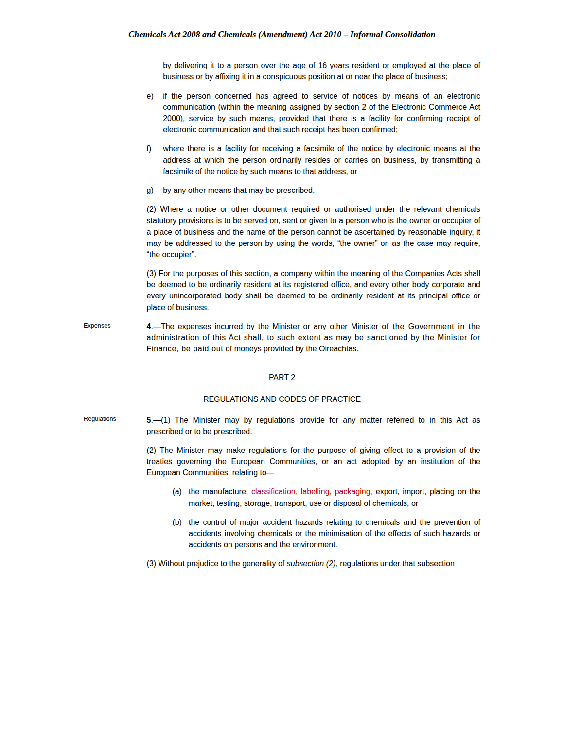Chemicals Act 2008 and Chemicals (Amendment) Act 2010 – Informal Consolidation
by delivering it to a person over the age of 16 years resident or employed at the place of business or by affixing it in a conspicuous position at or near the place of business;
e) if the person concerned has agreed to service of notices by means of an electronic communication (within the meaning assigned by section 2 of the Electronic Commerce Act 2000), service by such means, provided that there is a facility for confirming receipt of electronic communication and that such receipt has been confirmed;
f) where there is a facility for receiving a facsimile of the notice by electronic means at the address at which the person ordinarily resides or carries on business, by transmitting a facsimile of the notice by such means to that address, or
g) by any other means that may be prescribed.
(2) Where a notice or other document required or authorised under the relevant chemicals statutory provisions is to be served on, sent or given to a person who is the owner or occupier of a place of business and the name of the person cannot be ascertained by reasonable inquiry, it may be addressed to the person by using the words, “the owner” or, as the case may require, “the occupier”.
(3) For the purposes of this section, a company within the meaning of the Companies Acts shall be deemed to be ordinarily resident at its registered office, and every other body corporate and every unincorporated body shall be deemed to be ordinarily resident at its principal office or place of business.
Expenses
4.—The expenses incurred by the Minister or any other Minister of the Government in the administration of this Act shall, to such extent as may be sanctioned by the Minister for Finance, be paid out of moneys provided by the Oireachtas.
PART 2
REGULATIONS AND CODES OF PRACTICE
Regulations
5.—(1) The Minister may by regulations provide for any matter referred to in this Act as prescribed or to be prescribed.
(2) The Minister may make regulations for the purpose of giving effect to a provision of the treaties governing the European Communities, or an act adopted by an institution of the European Communities, relating to—
(a) the manufacture, classification, labelling, packaging, export, import, placing on the market, testing, storage, transport, use or disposal of chemicals, or
(b) the control of major accident hazards relating to chemicals and the prevention of accidents involving chemicals or the minimisation of the effects of such hazards or accidents on persons and the environment.
(3) Without prejudice to the generality of subsection (2), regulations under that subsection